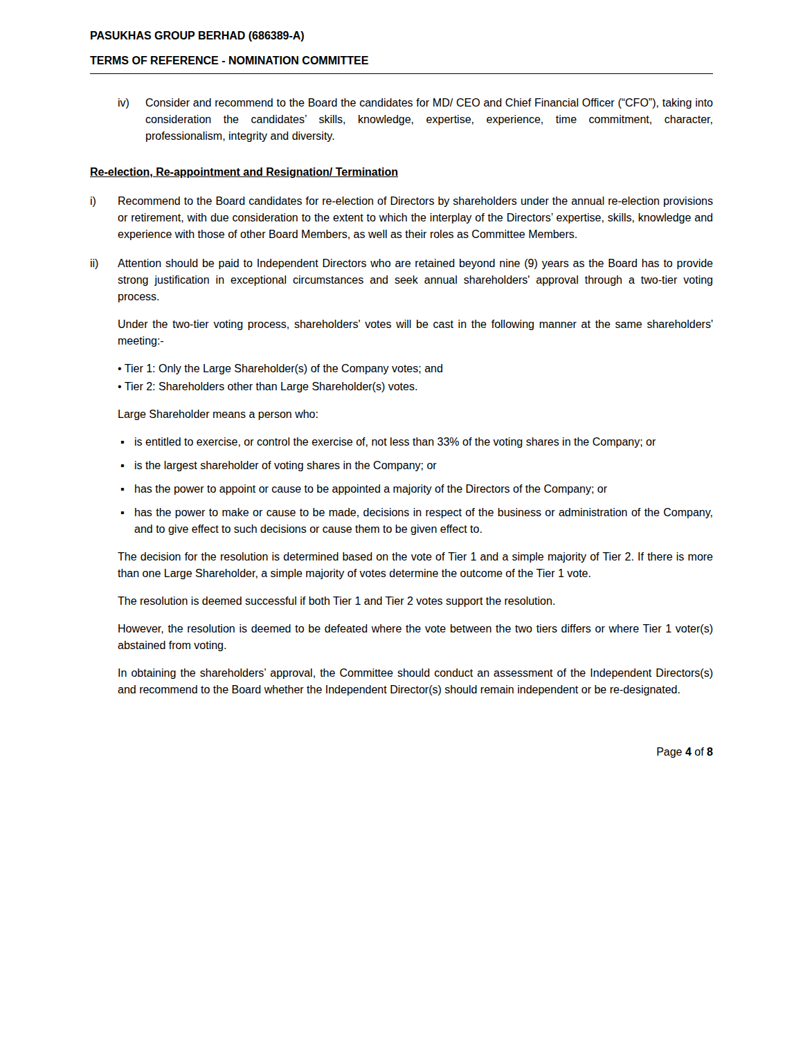PASUKHAS GROUP BERHAD (686389-A)
TERMS OF REFERENCE - NOMINATION COMMITTEE
iv) Consider and recommend to the Board the candidates for MD/ CEO and Chief Financial Officer (“CFO”), taking into consideration the candidates’ skills, knowledge, expertise, experience, time commitment, character, professionalism, integrity and diversity.
Re-election, Re-appointment and Resignation/ Termination
i) Recommend to the Board candidates for re-election of Directors by shareholders under the annual re-election provisions or retirement, with due consideration to the extent to which the interplay of the Directors’ expertise, skills, knowledge and experience with those of other Board Members, as well as their roles as Committee Members.
ii)
Attention should be paid to Independent Directors who are retained beyond nine (9) years as the Board has to provide strong justification in exceptional circumstances and seek annual shareholders' approval through a two-tier voting process.
Under the two-tier voting process, shareholders' votes will be cast in the following manner at the same shareholders' meeting:-
• Tier 1: Only the Large Shareholder(s) of the Company votes; and
• Tier 2: Shareholders other than Large Shareholder(s) votes.
Large Shareholder means a person who:
is entitled to exercise, or control the exercise of, not less than 33% of the voting shares in the Company; or
is the largest shareholder of voting shares in the Company; or
has the power to appoint or cause to be appointed a majority of the Directors of the Company; or
has the power to make or cause to be made, decisions in respect of the business or administration of the Company, and to give effect to such decisions or cause them to be given effect to.
The decision for the resolution is determined based on the vote of Tier 1 and a simple majority of Tier 2. If there is more than one Large Shareholder, a simple majority of votes determine the outcome of the Tier 1 vote.
The resolution is deemed successful if both Tier 1 and Tier 2 votes support the resolution.
However, the resolution is deemed to be defeated where the vote between the two tiers differs or where Tier 1 voter(s) abstained from voting.
In obtaining the shareholders’ approval, the Committee should conduct an assessment of the Independent Directors(s) and recommend to the Board whether the Independent Director(s) should remain independent or be re-designated.
Page 4 of 8